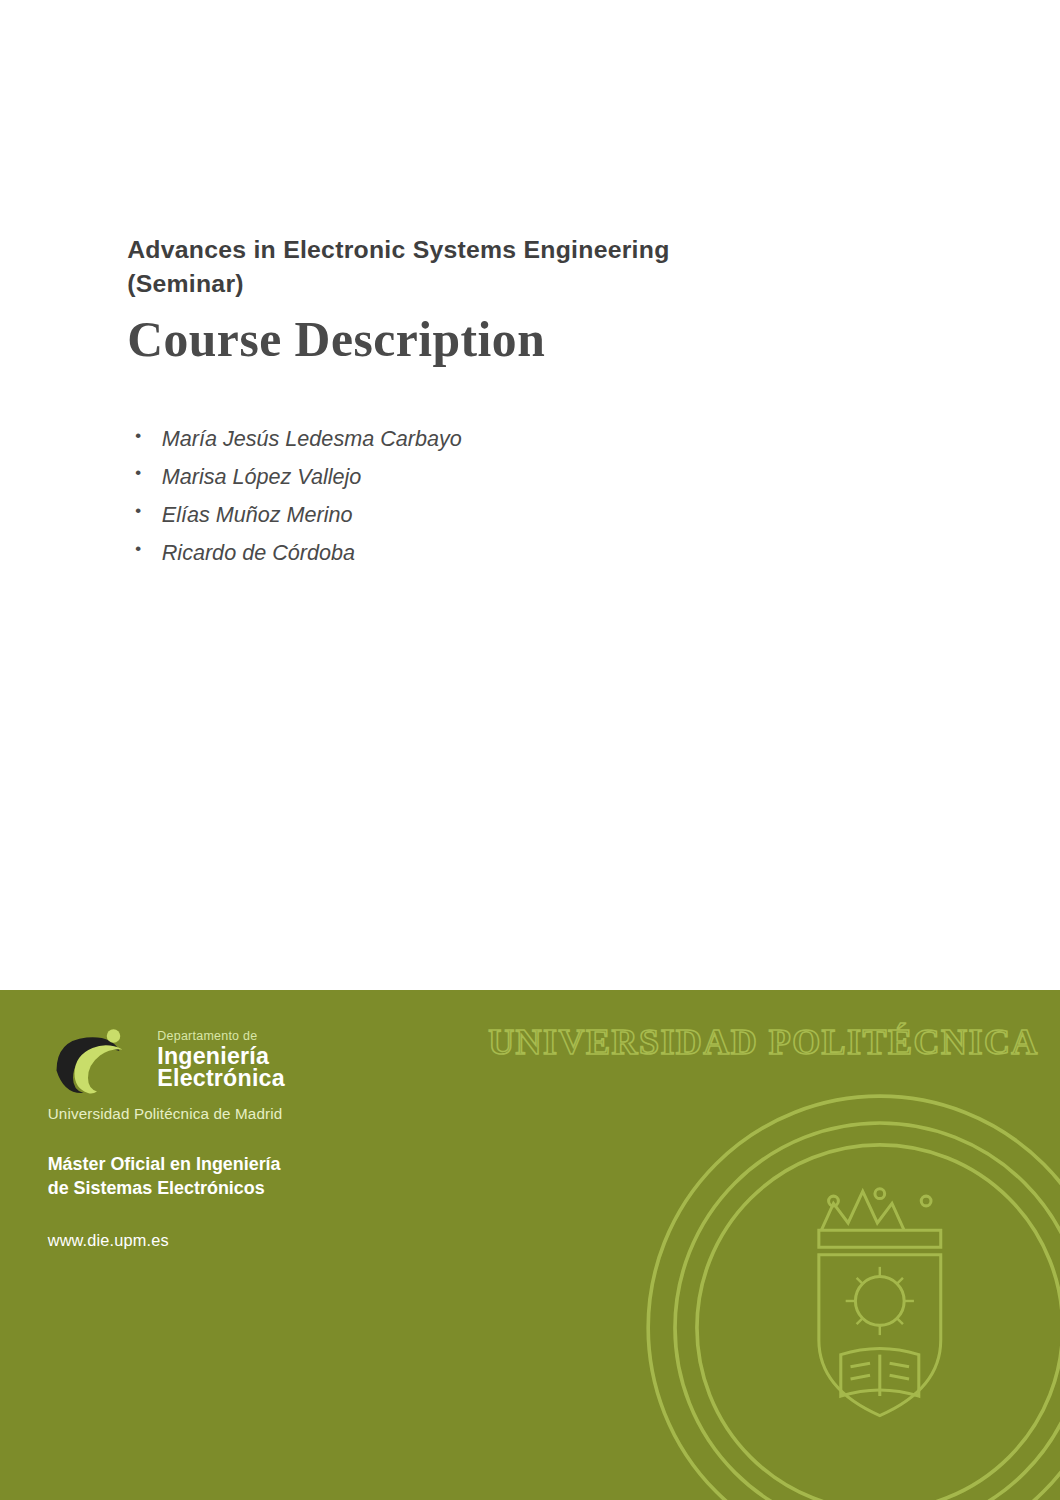Advances in Electronic Systems Engineering
(Seminar)
Course Description
María Jesús Ledesma Carbayo
Marisa López Vallejo
Elías Muñoz Merino
Ricardo de Córdoba
UNIVERSIDAD POLITÉCNICA
Departamento de Ingeniería Electrónica
Universidad Politécnica de Madrid
Máster Oficial en Ingeniería
de Sistemas Electrónicos
www.die.upm.es